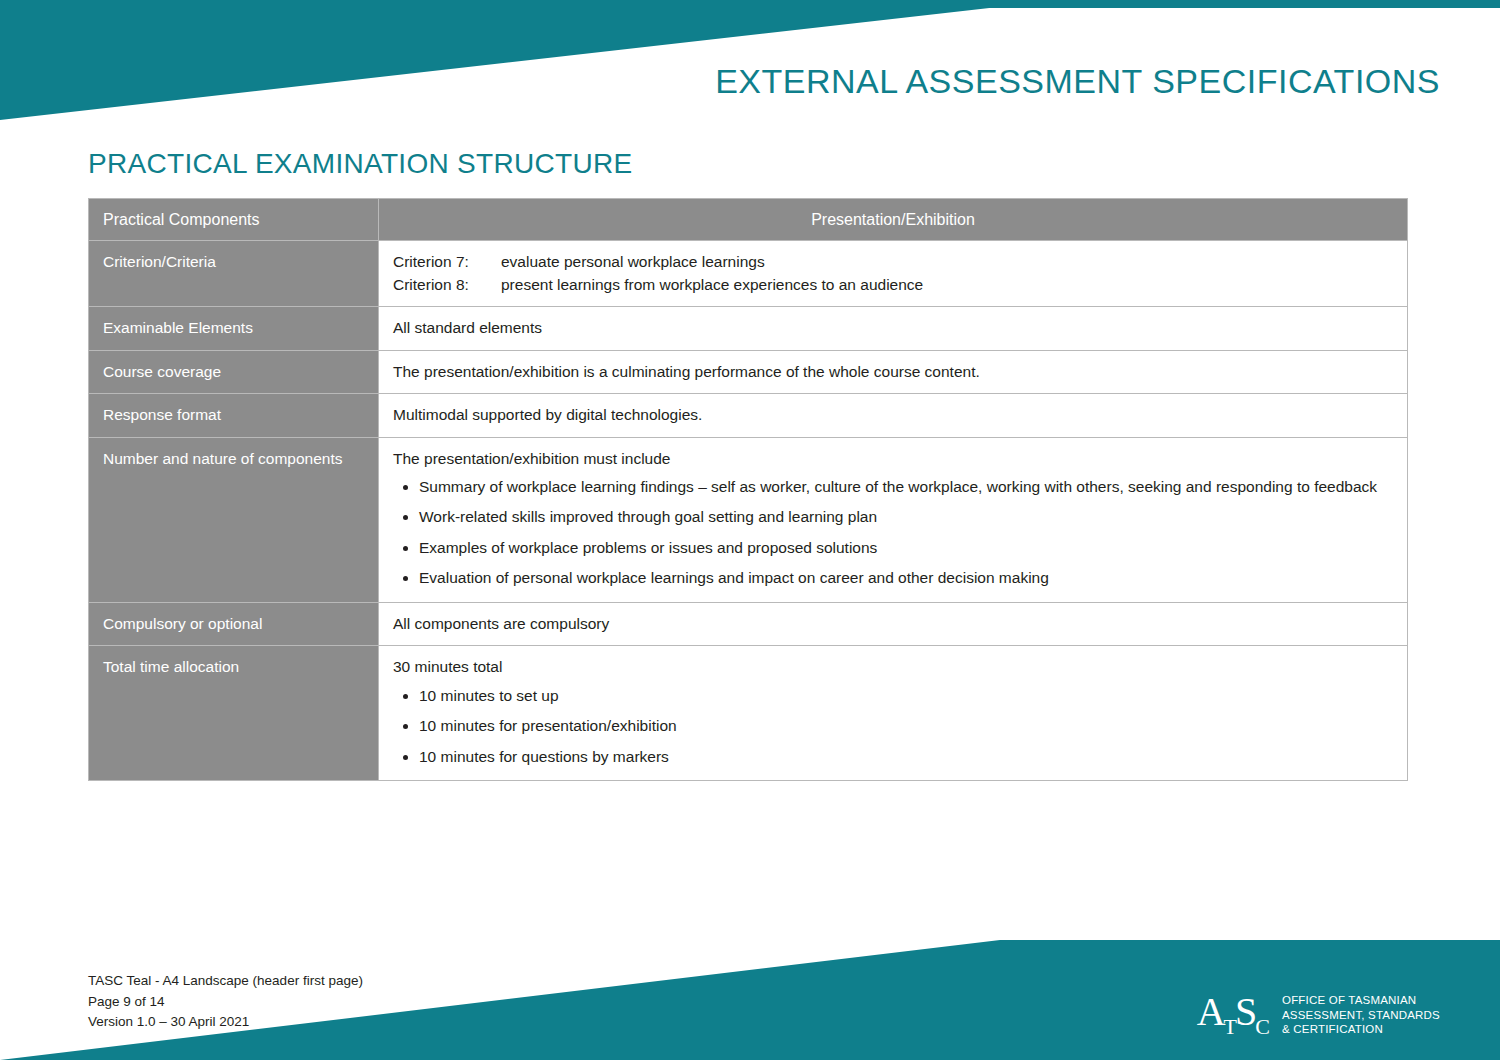EXTERNAL ASSESSMENT SPECIFICATIONS
PRACTICAL EXAMINATION STRUCTURE
| Practical Components | Presentation/Exhibition |
| --- | --- |
| Criterion/Criteria | Criterion 7: evaluate personal workplace learnings Criterion 8: present learnings from workplace experiences to an audience |
| Examinable Elements | All standard elements |
| Course coverage | The presentation/exhibition is a culminating performance of the whole course content. |
| Response format | Multimodal supported by digital technologies. |
| Number and nature of components | The presentation/exhibition must include Summary of workplace learning findings – self as worker, culture of the workplace, working with others, seeking and responding to feedback Work-related skills improved through goal setting and learning plan Examples of workplace problems or issues and proposed solutions Evaluation of personal workplace learnings and impact on career and other decision making |
| Compulsory or optional | All components are compulsory |
| Total time allocation | 30 minutes total 10 minutes to set up 10 minutes for presentation/exhibition 10 minutes for questions by markers |
TASC Teal - A4 Landscape (header first page)
Page 9 of 14
Version 1.0 – 30 April 2021
ATSC
Office of Tasmanian
Assessment, Standards
& Certification